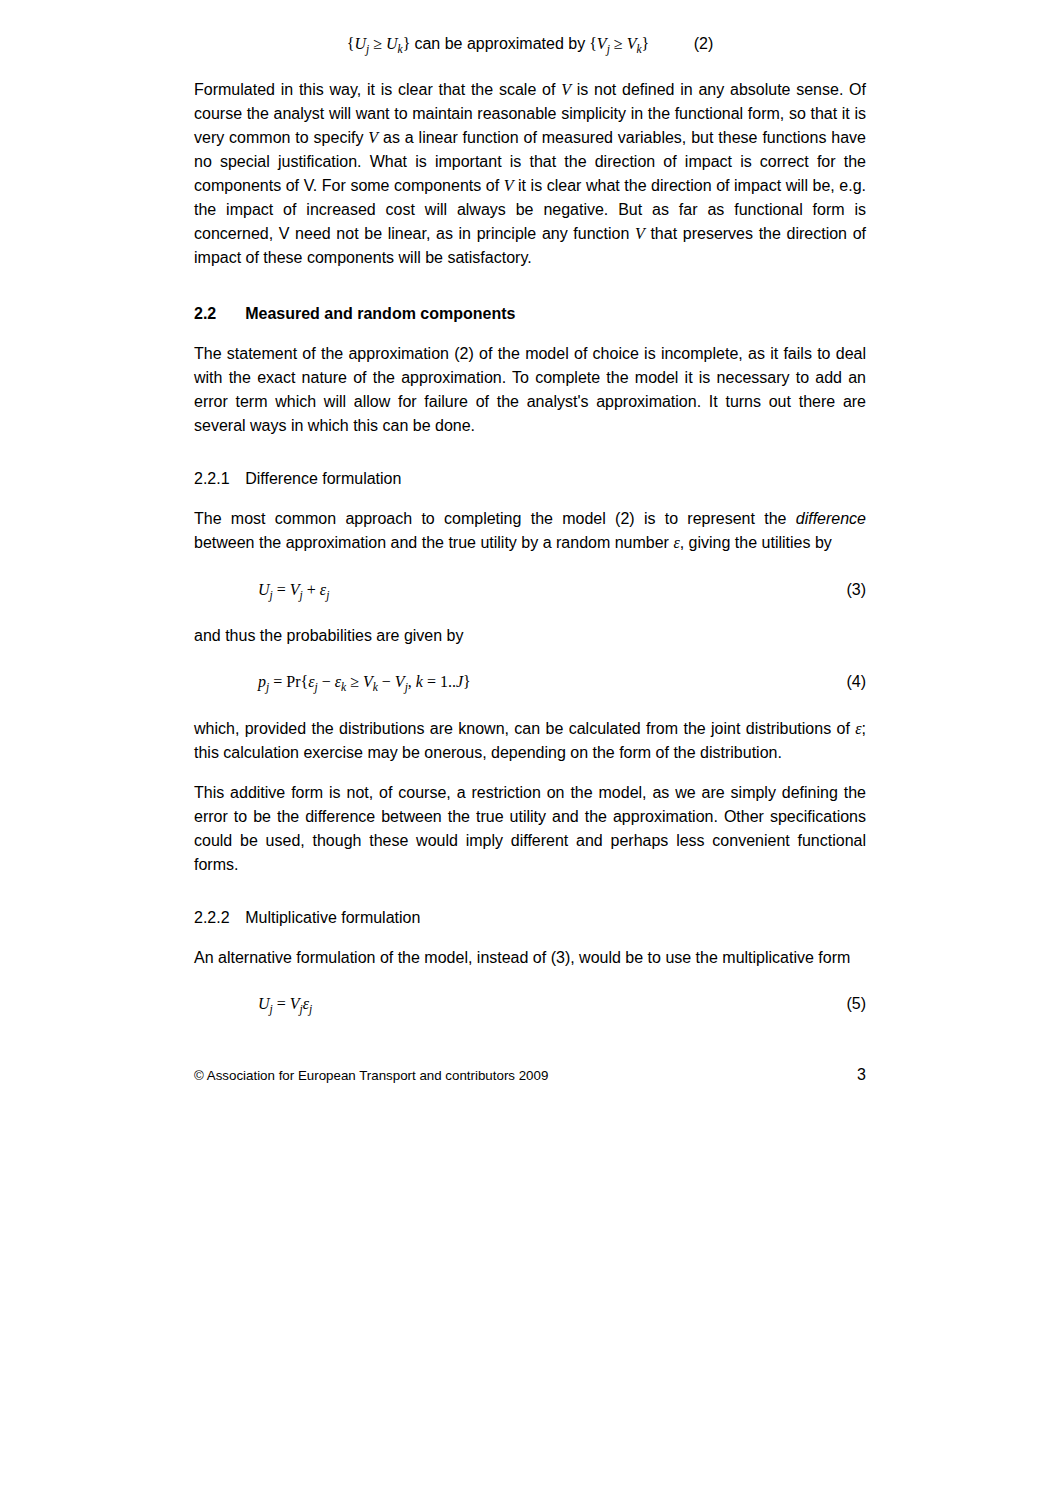{Uj ≥ Uk} can be approximated by {Vj ≥ Vk}
(2)
Formulated in this way, it is clear that the scale of V is not defined in any absolute sense. Of course the analyst will want to maintain reasonable simplicity in the functional form, so that it is very common to specify V as a linear function of measured variables, but these functions have no special justification. What is important is that the direction of impact is correct for the components of V. For some components of V it is clear what the direction of impact will be, e.g. the impact of increased cost will always be negative. But as far as functional form is concerned, V need not be linear, as in principle any function V that preserves the direction of impact of these components will be satisfactory.
2.2 Measured and random components
The statement of the approximation (2) of the model of choice is incomplete, as it fails to deal with the exact nature of the approximation. To complete the model it is necessary to add an error term which will allow for failure of the analyst's approximation. It turns out there are several ways in which this can be done.
2.2.1 Difference formulation
The most common approach to completing the model (2) is to represent the difference between the approximation and the true utility by a random number ε, giving the utilities by
Uj = Vj + εj
(3)
and thus the probabilities are given by
pj = Pr{εj − εk ≥ Vk − Vj, k = 1..J}
(4)
which, provided the distributions are known, can be calculated from the joint distributions of ε; this calculation exercise may be onerous, depending on the form of the distribution.
This additive form is not, of course, a restriction on the model, as we are simply defining the error to be the difference between the true utility and the approximation. Other specifications could be used, though these would imply different and perhaps less convenient functional forms.
2.2.2 Multiplicative formulation
An alternative formulation of the model, instead of (3), would be to use the multiplicative form
Uj = Vjεj
(5)
© Association for European Transport and contributors 2009
3